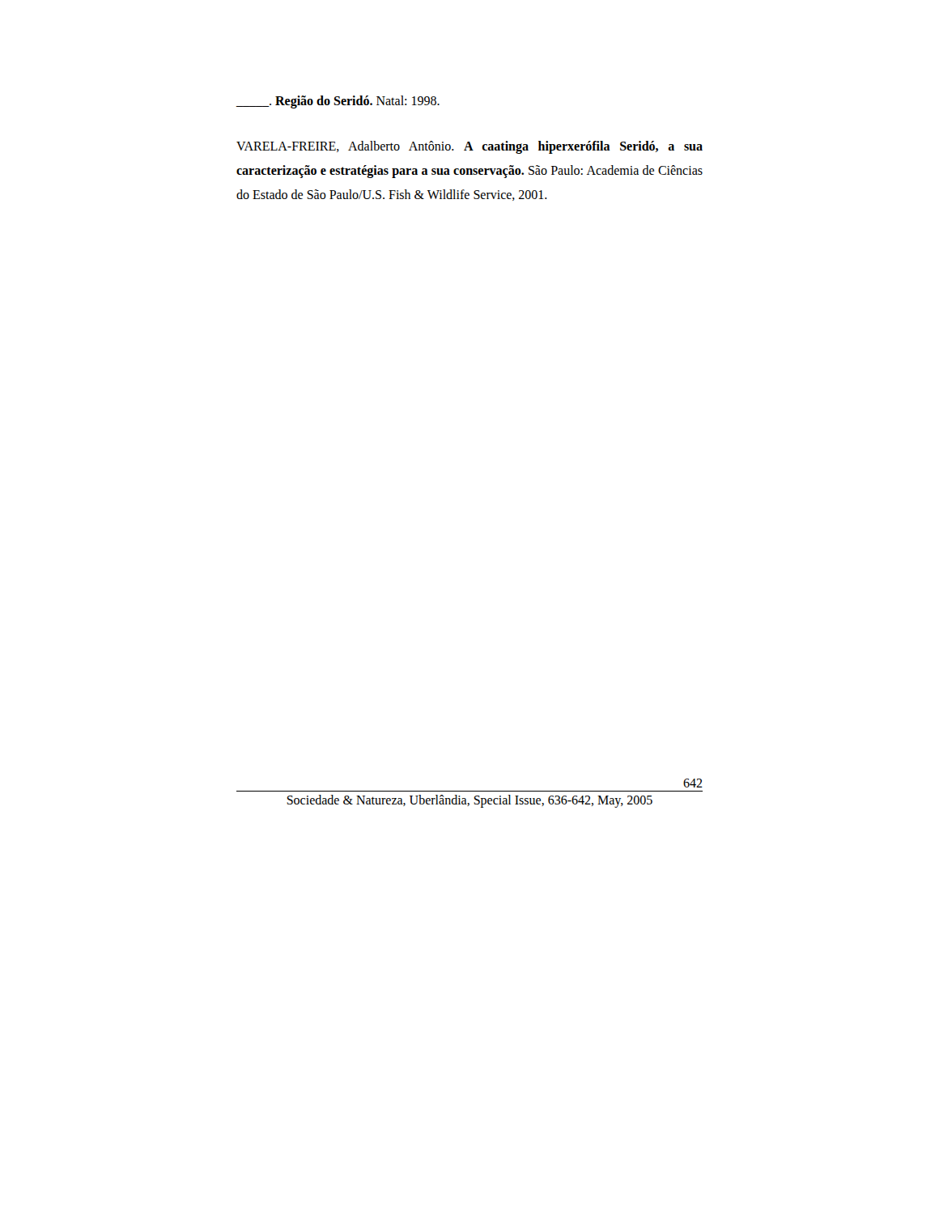_____. Região do Seridó. Natal: 1998.
VARELA-FREIRE, Adalberto Antônio. A caatinga hiperxerófila Seridó, a sua caracterização e estratégias para a sua conservação. São Paulo: Academia de Ciências do Estado de São Paulo/U.S. Fish & Wildlife Service, 2001.
642
Sociedade & Natureza, Uberlândia, Special Issue, 636-642, May, 2005